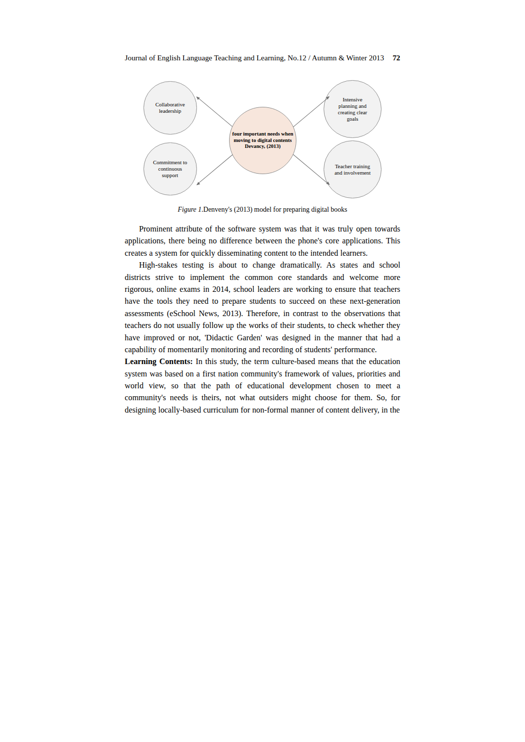Journal of English Language Teaching and Learning, No.12 / Autumn & Winter 201372
Collaborative
leadership
Intensive
planning and
creating clear
goals
Commitment to
continuous
support
Teacher training
and involvement
four important needs when moving to digital contents
Devancy, (2013)
Figure 1.Denveny's (2013) model for preparing digital books
Prominent attribute of the software system was that it was truly open towards applications, there being no difference between the phone's core applications. This creates a system for quickly disseminating content to the intended learners.
High-stakes testing is about to change dramatically. As states and school districts strive to implement the common core standards and welcome more rigorous, online exams in 2014, school leaders are working to ensure that teachers have the tools they need to prepare students to succeed on these next-generation assessments (eSchool News, 2013). Therefore, in contrast to the observations that teachers do not usually follow up the works of their students, to check whether they have improved or not, 'Didactic Garden' was designed in the manner that had a capability of momentarily monitoring and recording of students' performance.
Learning Contents: In this study, the term culture-based means that the education system was based on a first nation community's framework of values, priorities and world view, so that the path of educational development chosen to meet a community's needs is theirs, not what outsiders might choose for them. So, for designing locally-based curriculum for non-formal manner of content delivery, in the